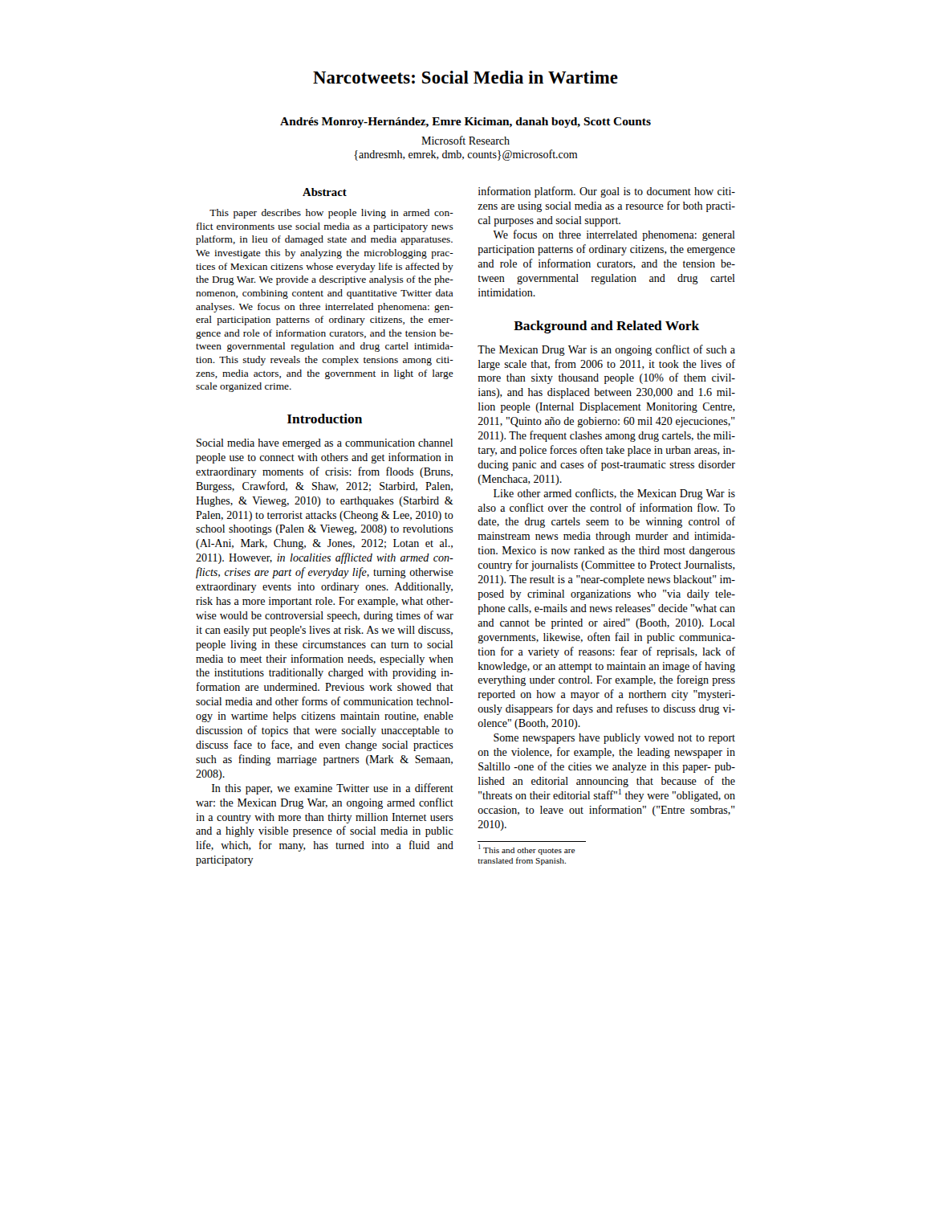Narcotweets: Social Media in Wartime
Andrés Monroy-Hernández, Emre Kiciman, danah boyd, Scott Counts
Microsoft Research
{andresmh, emrek, dmb, counts}@microsoft.com
Abstract
This paper describes how people living in armed conflict environments use social media as a participatory news platform, in lieu of damaged state and media apparatuses. We investigate this by analyzing the microblogging practices of Mexican citizens whose everyday life is affected by the Drug War. We provide a descriptive analysis of the phenomenon, combining content and quantitative Twitter data analyses. We focus on three interrelated phenomena: general participation patterns of ordinary citizens, the emergence and role of information curators, and the tension between governmental regulation and drug cartel intimidation. This study reveals the complex tensions among citizens, media actors, and the government in light of large scale organized crime.
Introduction
Social media have emerged as a communication channel people use to connect with others and get information in extraordinary moments of crisis: from floods (Bruns, Burgess, Crawford, & Shaw, 2012; Starbird, Palen, Hughes, & Vieweg, 2010) to earthquakes (Starbird & Palen, 2011) to terrorist attacks (Cheong & Lee, 2010) to school shootings (Palen & Vieweg, 2008) to revolutions (Al-Ani, Mark, Chung, & Jones, 2012; Lotan et al., 2011). However, in localities afflicted with armed conflicts, crises are part of everyday life, turning otherwise extraordinary events into ordinary ones. Additionally, risk has a more important role. For example, what otherwise would be controversial speech, during times of war it can easily put people's lives at risk. As we will discuss, people living in these circumstances can turn to social media to meet their information needs, especially when the institutions traditionally charged with providing information are undermined. Previous work showed that social media and other forms of communication technology in wartime helps citizens maintain routine, enable discussion of topics that were socially unacceptable to discuss face to face, and even change social practices such as finding marriage partners (Mark & Semaan, 2008).
In this paper, we examine Twitter use in a different war: the Mexican Drug War, an ongoing armed conflict in a country with more than thirty million Internet users and a highly visible presence of social media in public life, which, for many, has turned into a fluid and participatory
information platform. Our goal is to document how citizens are using social media as a resource for both practical purposes and social support.
We focus on three interrelated phenomena: general participation patterns of ordinary citizens, the emergence and role of information curators, and the tension between governmental regulation and drug cartel intimidation.
Background and Related Work
The Mexican Drug War is an ongoing conflict of such a large scale that, from 2006 to 2011, it took the lives of more than sixty thousand people (10% of them civilians), and has displaced between 230,000 and 1.6 million people (Internal Displacement Monitoring Centre, 2011, "Quinto año de gobierno: 60 mil 420 ejecuciones," 2011). The frequent clashes among drug cartels, the military, and police forces often take place in urban areas, inducing panic and cases of post-traumatic stress disorder (Menchaca, 2011).
Like other armed conflicts, the Mexican Drug War is also a conflict over the control of information flow. To date, the drug cartels seem to be winning control of mainstream news media through murder and intimidation. Mexico is now ranked as the third most dangerous country for journalists (Committee to Protect Journalists, 2011). The result is a "near-complete news blackout" imposed by criminal organizations who "via daily telephone calls, e-mails and news releases" decide "what can and cannot be printed or aired" (Booth, 2010). Local governments, likewise, often fail in public communication for a variety of reasons: fear of reprisals, lack of knowledge, or an attempt to maintain an image of having everything under control. For example, the foreign press reported on how a mayor of a northern city "mysteriously disappears for days and refuses to discuss drug violence" (Booth, 2010).
Some newspapers have publicly vowed not to report on the violence, for example, the leading newspaper in Saltillo -one of the cities we analyze in this paper- published an editorial announcing that because of the "threats on their editorial staff"1 they were "obligated, on occasion, to leave out information" ("Entre sombras," 2010).
1 This and other quotes are translated from Spanish.